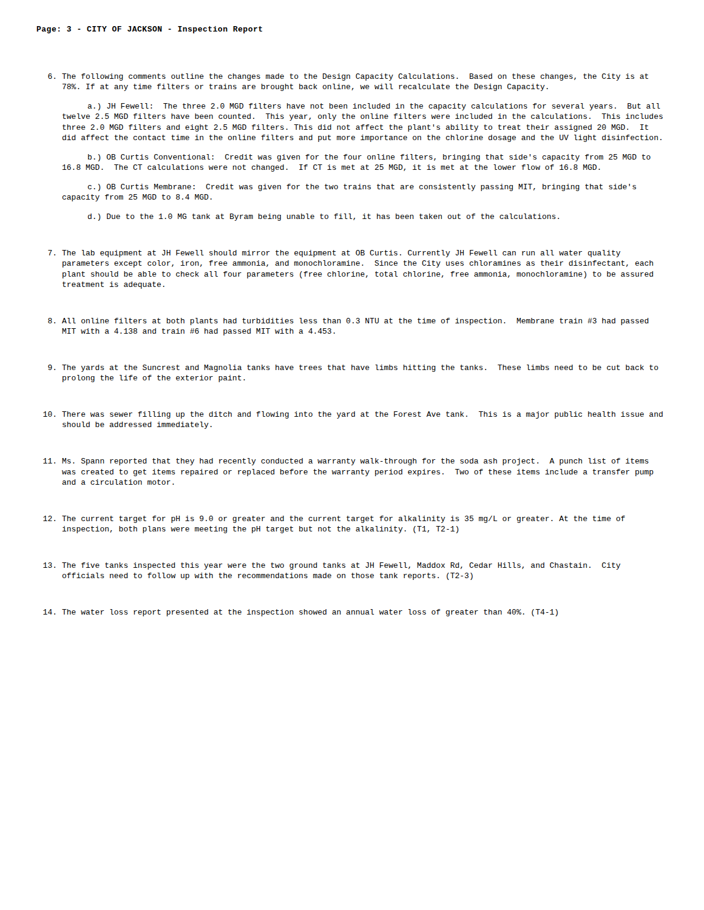Page: 3 - CITY OF JACKSON - Inspection Report
6.
The following comments outline the changes made to the Design Capacity Calculations. Based on these changes, the City is at 78%. If at any time filters or trains are brought back online, we will recalculate the Design Capacity.
a.) JH Fewell: The three 2.0 MGD filters have not been included in the capacity calculations for several years. But all twelve 2.5 MGD filters have been counted. This year, only the online filters were included in the calculations. This includes three 2.0 MGD filters and eight 2.5 MGD filters. This did not affect the plant's ability to treat their assigned 20 MGD. It did affect the contact time in the online filters and put more importance on the chlorine dosage and the UV light disinfection.
b.) OB Curtis Conventional: Credit was given for the four online filters, bringing that side's capacity from 25 MGD to 16.8 MGD. The CT calculations were not changed. If CT is met at 25 MGD, it is met at the lower flow of 16.8 MGD.
c.) OB Curtis Membrane: Credit was given for the two trains that are consistently passing MIT, bringing that side's capacity from 25 MGD to 8.4 MGD.
d.) Due to the 1.0 MG tank at Byram being unable to fill, it has been taken out of the calculations.
7.
The lab equipment at JH Fewell should mirror the equipment at OB Curtis. Currently JH Fewell can run all water quality parameters except color, iron, free ammonia, and monochloramine. Since the City uses chloramines as their disinfectant, each plant should be able to check all four parameters (free chlorine, total chlorine, free ammonia, monochloramine) to be assured treatment is adequate.
8.
All online filters at both plants had turbidities less than 0.3 NTU at the time of inspection. Membrane train #3 had passed MIT with a 4.138 and train #6 had passed MIT with a 4.453.
9.
The yards at the Suncrest and Magnolia tanks have trees that have limbs hitting the tanks. These limbs need to be cut back to prolong the life of the exterior paint.
10.
There was sewer filling up the ditch and flowing into the yard at the Forest Ave tank. This is a major public health issue and should be addressed immediately.
11.
Ms. Spann reported that they had recently conducted a warranty walk-through for the soda ash project. A punch list of items was created to get items repaired or replaced before the warranty period expires. Two of these items include a transfer pump and a circulation motor.
12.
The current target for pH is 9.0 or greater and the current target for alkalinity is 35 mg/L or greater. At the time of inspection, both plans were meeting the pH target but not the alkalinity. (T1, T2-1)
13.
The five tanks inspected this year were the two ground tanks at JH Fewell, Maddox Rd, Cedar Hills, and Chastain. City officials need to follow up with the recommendations made on those tank reports. (T2-3)
14.
The water loss report presented at the inspection showed an annual water loss of greater than 40%. (T4-1)